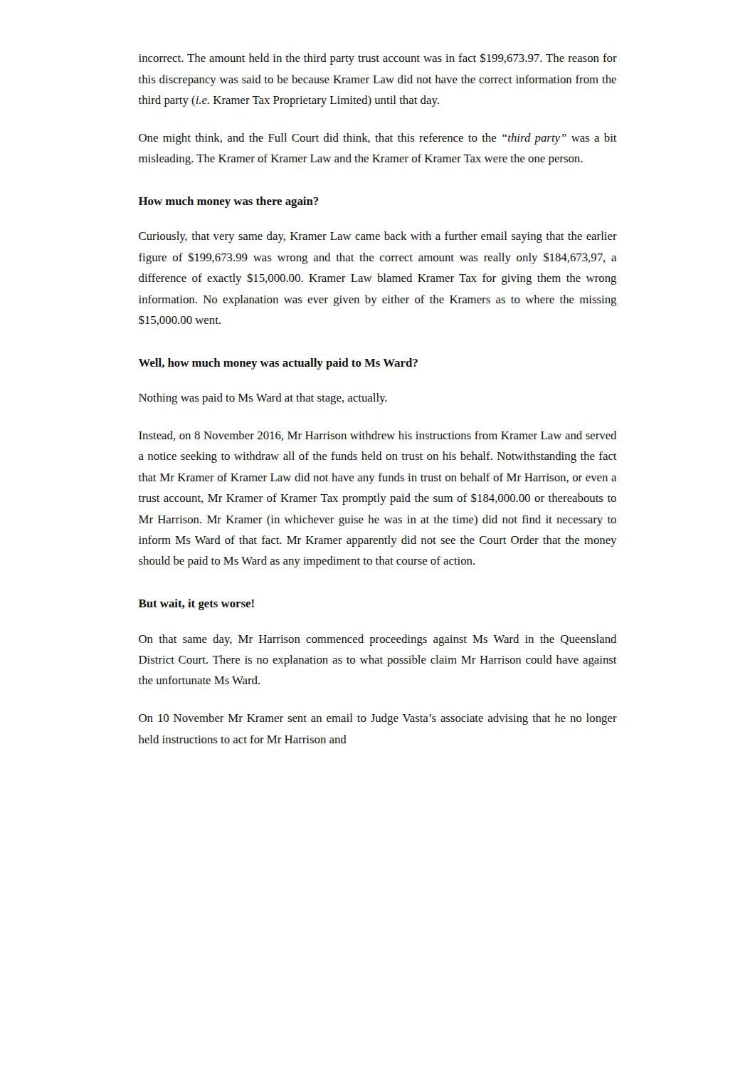incorrect. The amount held in the third party trust account was in fact $199,673.97. The reason for this discrepancy was said to be because Kramer Law did not have the correct information from the third party (i.e. Kramer Tax Proprietary Limited) until that day.
One might think, and the Full Court did think, that this reference to the “third party” was a bit misleading. The Kramer of Kramer Law and the Kramer of Kramer Tax were the one person.
How much money was there again?
Curiously, that very same day, Kramer Law came back with a further email saying that the earlier figure of $199,673.99 was wrong and that the correct amount was really only $184,673,97, a difference of exactly $15,000.00. Kramer Law blamed Kramer Tax for giving them the wrong information. No explanation was ever given by either of the Kramers as to where the missing $15,000.00 went.
Well, how much money was actually paid to Ms Ward?
Nothing was paid to Ms Ward at that stage, actually.
Instead, on 8 November 2016, Mr Harrison withdrew his instructions from Kramer Law and served a notice seeking to withdraw all of the funds held on trust on his behalf. Notwithstanding the fact that Mr Kramer of Kramer Law did not have any funds in trust on behalf of Mr Harrison, or even a trust account, Mr Kramer of Kramer Tax promptly paid the sum of $184,000.00 or thereabouts to Mr Harrison. Mr Kramer (in whichever guise he was in at the time) did not find it necessary to inform Ms Ward of that fact. Mr Kramer apparently did not see the Court Order that the money should be paid to Ms Ward as any impediment to that course of action.
But wait, it gets worse!
On that same day, Mr Harrison commenced proceedings against Ms Ward in the Queensland District Court. There is no explanation as to what possible claim Mr Harrison could have against the unfortunate Ms Ward.
On 10 November Mr Kramer sent an email to Judge Vasta’s associate advising that he no longer held instructions to act for Mr Harrison and